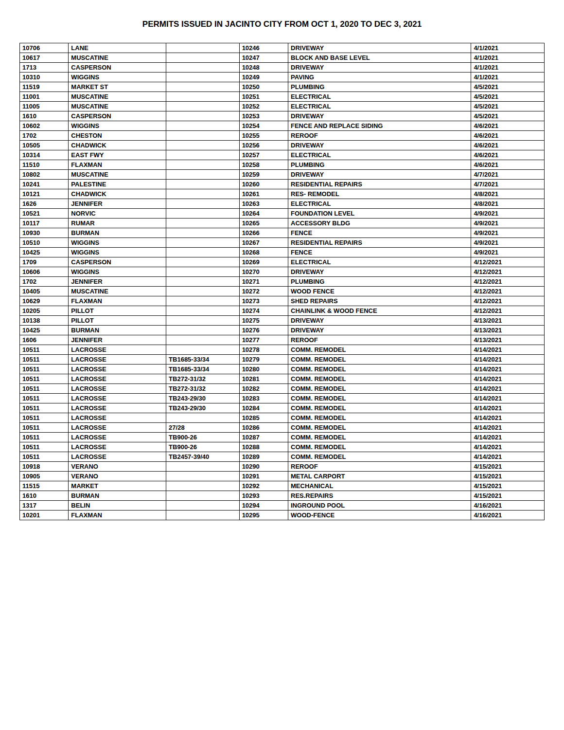PERMITS ISSUED IN JACINTO CITY FROM OCT 1, 2020 TO DEC 3, 2021
| 10706 | LANE | | 10246 | DRIVEWAY | 4/1/2021 |
| 10617 | MUSCATINE | | 10247 | BLOCK AND BASE LEVEL | 4/1/2021 |
| 1713 | CASPERSON | | 10248 | DRIVEWAY | 4/1/2021 |
| 10310 | WIGGINS | | 10249 | PAVING | 4/1/2021 |
| 11519 | MARKET ST | | 10250 | PLUMBING | 4/5/2021 |
| 11001 | MUSCATINE | | 10251 | ELECTRICAL | 4/5/2021 |
| 11005 | MUSCATINE | | 10252 | ELECTRICAL | 4/5/2021 |
| 1610 | CASPERSON | | 10253 | DRIVEWAY | 4/5/2021 |
| 10602 | WIGGINS | | 10254 | FENCE AND REPLACE SIDING | 4/6/2021 |
| 1702 | CHESTON | | 10255 | REROOF | 4/6/2021 |
| 10505 | CHADWICK | | 10256 | DRIVEWAY | 4/6/2021 |
| 10314 | EAST FWY | | 10257 | ELECTRICAL | 4/6/2021 |
| 11510 | FLAXMAN | | 10258 | PLUMBING | 4/6/2021 |
| 10802 | MUSCATINE | | 10259 | DRIVEWAY | 4/7/2021 |
| 10241 | PALESTINE | | 10260 | RESIDENTIAL REPAIRS | 4/7/2021 |
| 10121 | CHADWICK | | 10261 | RES- REMODEL | 4/8/2021 |
| 1626 | JENNIFER | | 10263 | ELECTRICAL | 4/8/2021 |
| 10521 | NORVIC | | 10264 | FOUNDATION LEVEL | 4/9/2021 |
| 10117 | RUMAR | | 10265 | ACCESSORY BLDG | 4/9/2021 |
| 10930 | BURMAN | | 10266 | FENCE | 4/9/2021 |
| 10510 | WIGGINS | | 10267 | RESIDENTIAL REPAIRS | 4/9/2021 |
| 10425 | WIGGINS | | 10268 | FENCE | 4/9/2021 |
| 1709 | CASPERSON | | 10269 | ELECTRICAL | 4/12/2021 |
| 10606 | WIGGINS | | 10270 | DRIVEWAY | 4/12/2021 |
| 1702 | JENNIFER | | 10271 | PLUMBING | 4/12/2021 |
| 10405 | MUSCATINE | | 10272 | WOOD FENCE | 4/12/2021 |
| 10629 | FLAXMAN | | 10273 | SHED REPAIRS | 4/12/2021 |
| 10205 | PILLOT | | 10274 | CHAINLINK & WOOD FENCE | 4/12/2021 |
| 10138 | PILLOT | | 10275 | DRIVEWAY | 4/13/2021 |
| 10425 | BURMAN | | 10276 | DRIVEWAY | 4/13/2021 |
| 1606 | JENNIFER | | 10277 | REROOF | 4/13/2021 |
| 10511 | LACROSSE | | 10278 | COMM. REMODEL | 4/14/2021 |
| 10511 | LACROSSE | TB1685-33/34 | 10279 | COMM. REMODEL | 4/14/2021 |
| 10511 | LACROSSE | TB1685-33/34 | 10280 | COMM. REMODEL | 4/14/2021 |
| 10511 | LACROSSE | TB272-31/32 | 10281 | COMM. REMODEL | 4/14/2021 |
| 10511 | LACROSSE | TB272-31/32 | 10282 | COMM. REMODEL | 4/14/2021 |
| 10511 | LACROSSE | TB243-29/30 | 10283 | COMM. REMODEL | 4/14/2021 |
| 10511 | LACROSSE | TB243-29/30 | 10284 | COMM. REMODEL | 4/14/2021 |
| 10511 | LACROSSE | | 10285 | COMM. REMODEL | 4/14/2021 |
| 10511 | LACROSSE | 27/28 | 10286 | COMM. REMODEL | 4/14/2021 |
| 10511 | LACROSSE | TB900-26 | 10287 | COMM. REMODEL | 4/14/2021 |
| 10511 | LACROSSE | TB900-26 | 10288 | COMM. REMODEL | 4/14/2021 |
| 10511 | LACROSSE | TB2457-39/40 | 10289 | COMM. REMODEL | 4/14/2021 |
| 10918 | VERANO | | 10290 | REROOF | 4/15/2021 |
| 10905 | VERANO | | 10291 | METAL CARPORT | 4/15/2021 |
| 11515 | MARKET | | 10292 | MECHANICAL | 4/15/2021 |
| 1610 | BURMAN | | 10293 | RES.REPAIRS | 4/15/2021 |
| 1317 | BELIN | | 10294 | INGROUND POOL | 4/16/2021 |
| 10201 | FLAXMAN | | 10295 | WOOD-FENCE | 4/16/2021 |